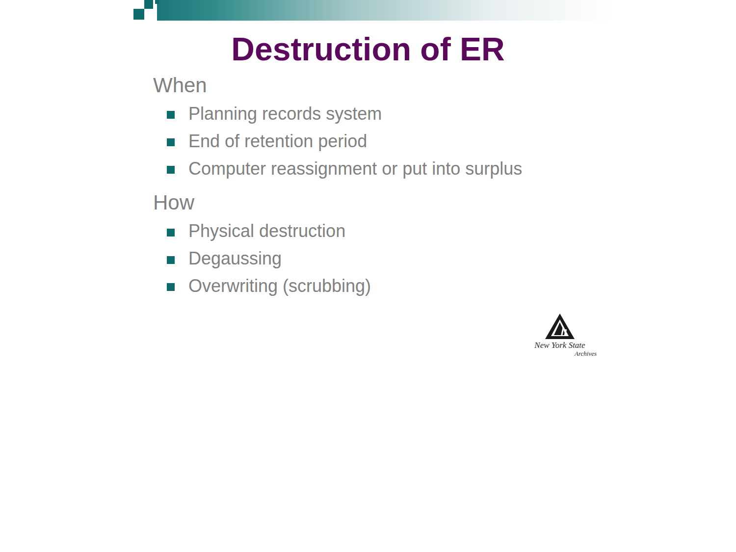Destruction of ER
When
Planning records system
End of retention period
Computer reassignment or put into surplus
How
Physical destruction
Degaussing
Overwriting (scrubbing)
New York StateArchives